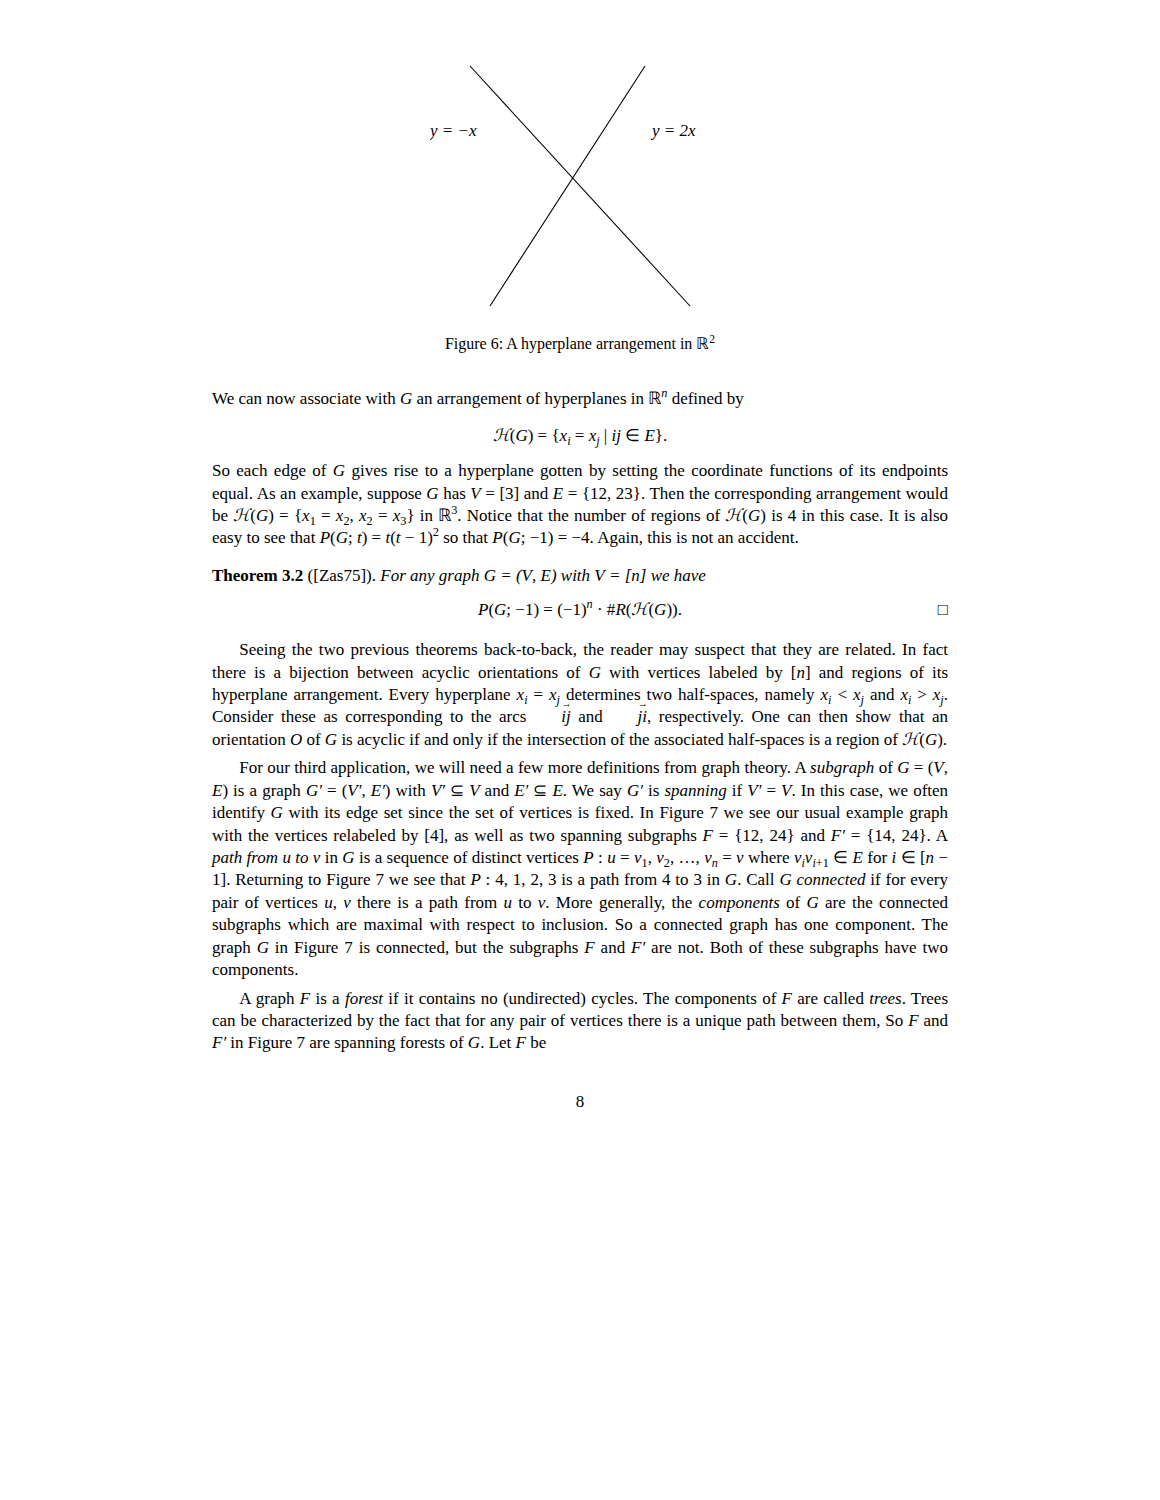y = −x y = 2x
Figure 6: A hyperplane arrangement in ℝ2
We can now associate with G an arrangement of hyperplanes in ℝn defined by
ℋ(G) = {xi = xj | ij ∈ E}.
So each edge of G gives rise to a hyperplane gotten by setting the coordinate functions of its endpoints equal. As an example, suppose G has V = [3] and E = {12, 23}. Then the corresponding arrangement would be ℋ(G) = {x1 = x2, x2 = x3} in ℝ3. Notice that the number of regions of ℋ(G) is 4 in this case. It is also easy to see that P(G; t) = t(t − 1)2 so that P(G; −1) = −4. Again, this is not an accident.
Theorem 3.2 ([Zas75]). For any graph G = (V, E) with V = [n] we have
P(G; −1) = (−1)n · #R(ℋ(G)). □
Seeing the two previous theorems back-to-back, the reader may suspect that they are related. In fact there is a bijection between acyclic orientations of G with vertices labeled by [n] and regions of its hyperplane arrangement. Every hyperplane xi = xj determines two half-spaces, namely xi < xj and xi > xj. Consider these as corresponding to the arcs ij and ji, respectively. One can then show that an orientation O of G is acyclic if and only if the intersection of the associated half-spaces is a region of ℋ(G).
For our third application, we will need a few more definitions from graph theory. A subgraph of G = (V, E) is a graph G′ = (V′, E′) with V′ ⊆ V and E′ ⊆ E. We say G′ is spanning if V′ = V. In this case, we often identify G with its edge set since the set of vertices is fixed. In Figure 7 we see our usual example graph with the vertices relabeled by [4], as well as two spanning subgraphs F = {12, 24} and F′ = {14, 24}. A path from u to v in G is a sequence of distinct vertices P : u = v1, v2, …, vn = v where vivi+1 ∈ E for i ∈ [n − 1]. Returning to Figure 7 we see that P : 4, 1, 2, 3 is a path from 4 to 3 in G. Call G connected if for every pair of vertices u, v there is a path from u to v. More generally, the components of G are the connected subgraphs which are maximal with respect to inclusion. So a connected graph has one component. The graph G in Figure 7 is connected, but the subgraphs F and F′ are not. Both of these subgraphs have two components.
A graph F is a forest if it contains no (undirected) cycles. The components of F are called trees. Trees can be characterized by the fact that for any pair of vertices there is a unique path between them, So F and F′ in Figure 7 are spanning forests of G. Let F be
8